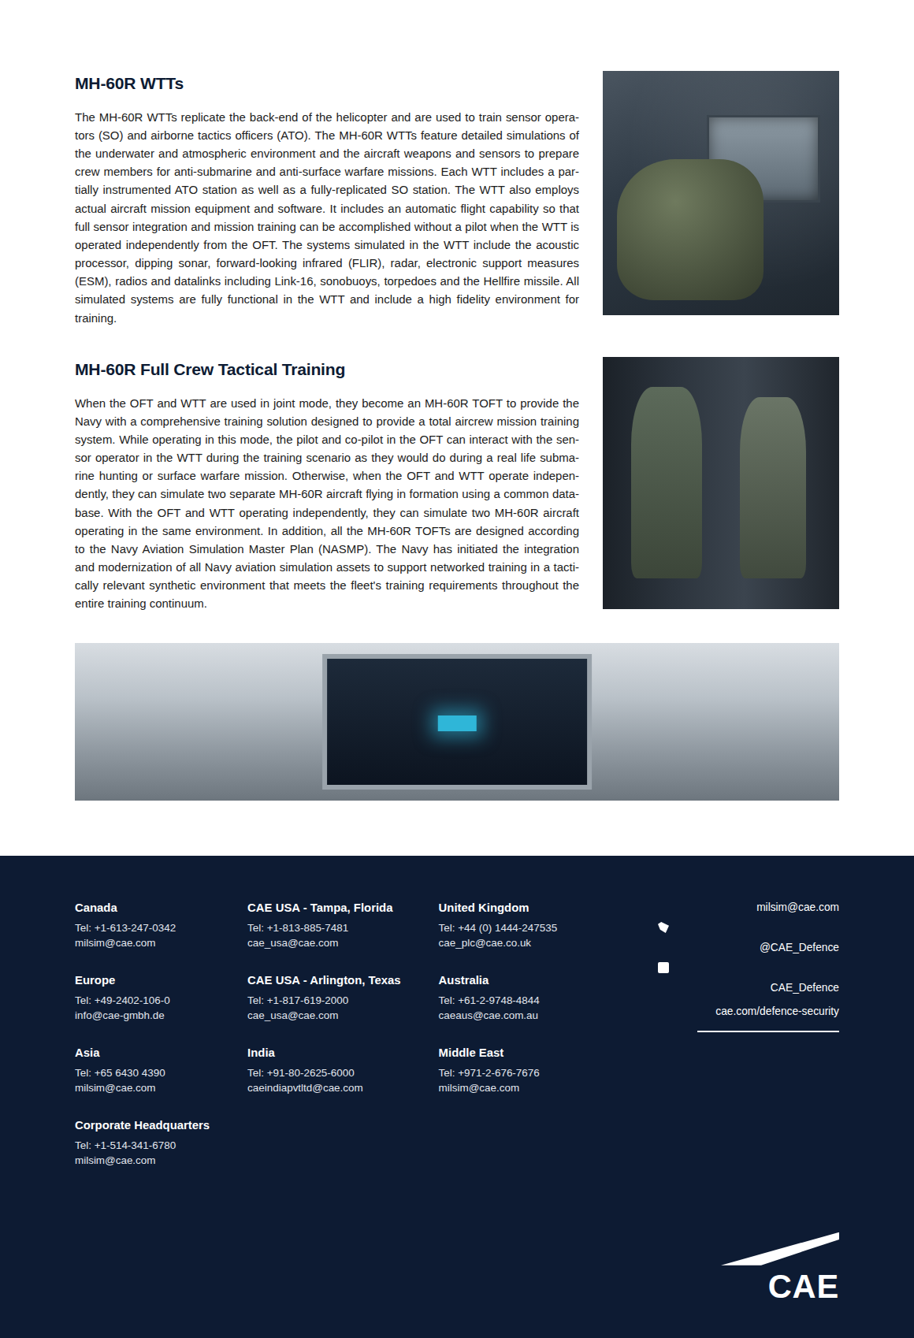MH-60R WTTs
The MH-60R WTTs replicate the back-end of the helicopter and are used to train sensor operators (SO) and airborne tactics officers (ATO). The MH-60R WTTs feature detailed simulations of the underwater and atmospheric environment and the aircraft weapons and sensors to prepare crew members for anti-submarine and anti-surface warfare missions. Each WTT includes a partially instrumented ATO station as well as a fully-replicated SO station. The WTT also employs actual aircraft mission equipment and software. It includes an automatic flight capability so that full sensor integration and mission training can be accomplished without a pilot when the WTT is operated independently from the OFT. The systems simulated in the WTT include the acoustic processor, dipping sonar, forward-looking infrared (FLIR), radar, electronic support measures (ESM), radios and datalinks including Link-16, sonobuoys, torpedoes and the Hellfire missile. All simulated systems are fully functional in the WTT and include a high fidelity environment for training.
MH-60R Full Crew Tactical Training
When the OFT and WTT are used in joint mode, they become an MH-60R TOFT to provide the Navy with a comprehensive training solution designed to provide a total aircrew mission training system. While operating in this mode, the pilot and co-pilot in the OFT can interact with the sensor operator in the WTT during the training scenario as they would do during a real life submarine hunting or surface warfare mission. Otherwise, when the OFT and WTT operate independently, they can simulate two separate MH-60R aircraft flying in formation using a common database. With the OFT and WTT operating independently, they can simulate two MH-60R aircraft operating in the same environment. In addition, all the MH-60R TOFTs are designed according to the Navy Aviation Simulation Master Plan (NASMP). The Navy has initiated the integration and modernization of all Navy aviation simulation assets to support networked training in a tactically relevant synthetic environment that meets the fleet's training requirements throughout the entire training continuum.
Canada
Tel: +1-613-247-0342
milsim@cae.com
Europe
Tel: +49-2402-106-0
info@cae-gmbh.de
Asia
Tel: +65 6430 4390
milsim@cae.com
Corporate Headquarters
Tel: +1-514-341-6780
milsim@cae.com
CAE USA - Tampa, Florida
Tel: +1-813-885-7481
cae_usa@cae.com
CAE USA - Arlington, Texas
Tel: +1-817-619-2000
cae_usa@cae.com
India
Tel: +91-80-2625-6000
caeindiapvtltd@cae.com
United Kingdom
Tel: +44 (0) 1444-247535
cae_plc@cae.co.uk
Australia
Tel: +61-2-9748-4844
caeaus@cae.com.au
Middle East
Tel: +971-2-676-7676
milsim@cae.com
milsim@cae.com @CAE_Defence CAE_Defence cae.com/defence-security
CAE